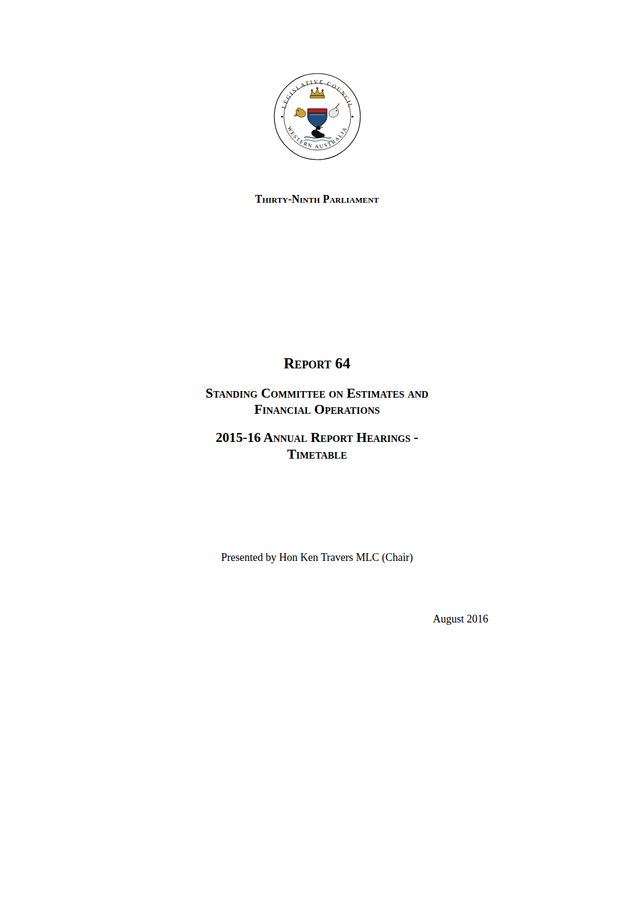LEGISLATIVE COUNCIL WESTERN AUSTRALIA
Thirty-Ninth Parliament
Report 64
Standing Committee on Estimates and
Financial Operations
2015-16 Annual Report Hearings -
Timetable
Presented by Hon Ken Travers MLC (Chair)
August 2016